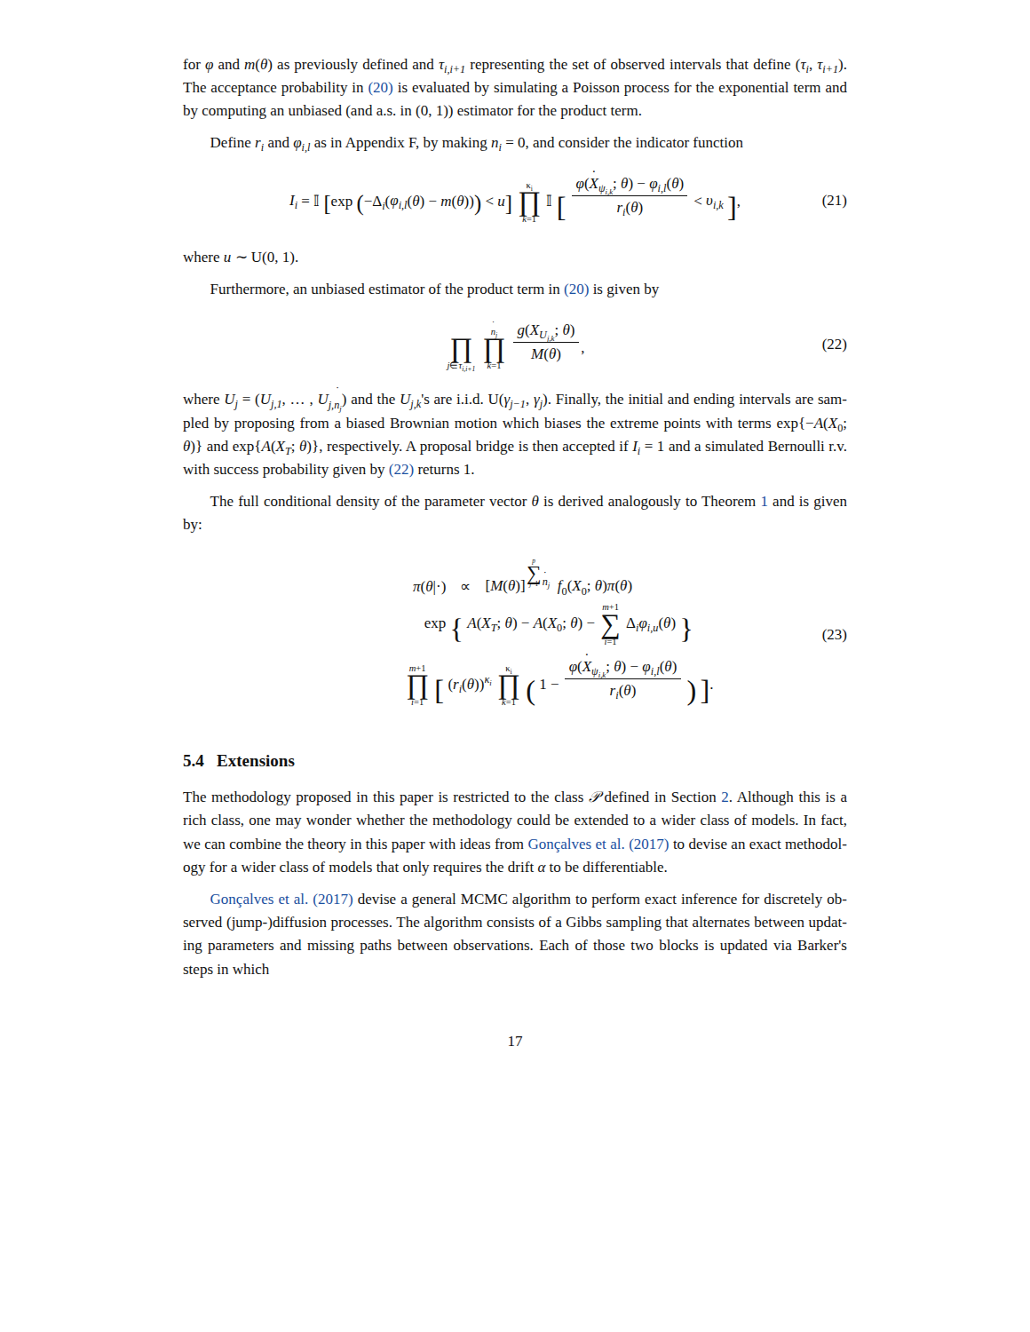for φ and m(θ) as previously defined and τi,i+1 representing the set of observed intervals that define (τi, τi+1). The acceptance probability in (20) is evaluated by simulating a Poisson process for the exponential term and by computing an unbiased (and a.s. in (0, 1)) estimator for the product term.
Define ri and φi,l as in Appendix F, by making ni = 0, and consider the indicator function
Ii = 𝕀 [exp (−Δi(φi,l(θ) − m(θ))) < u] κi∏k=1 𝕀 [ φ(Xψi,k; θ) − φi,l(θ) ri(θ) < υi,k ], (21)
where u ∼ U(0, 1).
Furthermore, an unbiased estimator of the product term in (20) is given by
∏j∈τi,i+1 nj∏k=1 g(XUj,k; θ) M(θ) , (22)
where Uj = (Uj,1, … , Uj,nj) and the Uj,k's are i.i.d. U(γj−1, γj). Finally, the initial and ending intervals are sampled by proposing from a biased Brownian motion which biases the extreme points with terms exp{−A(X0; θ)} and exp{A(XT; θ)}, respectively. A proposal bridge is then accepted if Ii = 1 and a simulated Bernoulli r.v. with success probability given by (22) returns 1.
The full conditional density of the parameter vector θ is derived analogously to Theorem 1 and is given by:
π(θ|·) ∝ [M(θ)]p∑j=1 nj f0(X0; θ)π(θ) exp { A(XT; θ) − A(X0; θ) − m+1∑i=1 Δiφi,u(θ) } m+1∏i=1 [ (ri(θ))κi κi∏k=1 ( 1 − φ(Xψi,k; θ) − φi,l(θ) ri(θ) ) ]. (23)
5.4 Extensions
The methodology proposed in this paper is restricted to the class 𝒫 defined in Section 2. Although this is a rich class, one may wonder whether the methodology could be extended to a wider class of models. In fact, we can combine the theory in this paper with ideas from Gonçalves et al. (2017) to devise an exact methodology for a wider class of models that only requires the drift α to be differentiable.
Gonçalves et al. (2017) devise a general MCMC algorithm to perform exact inference for discretely observed (jump-)diffusion processes. The algorithm consists of a Gibbs sampling that alternates between updating parameters and missing paths between observations. Each of those two blocks is updated via Barker's steps in which
17